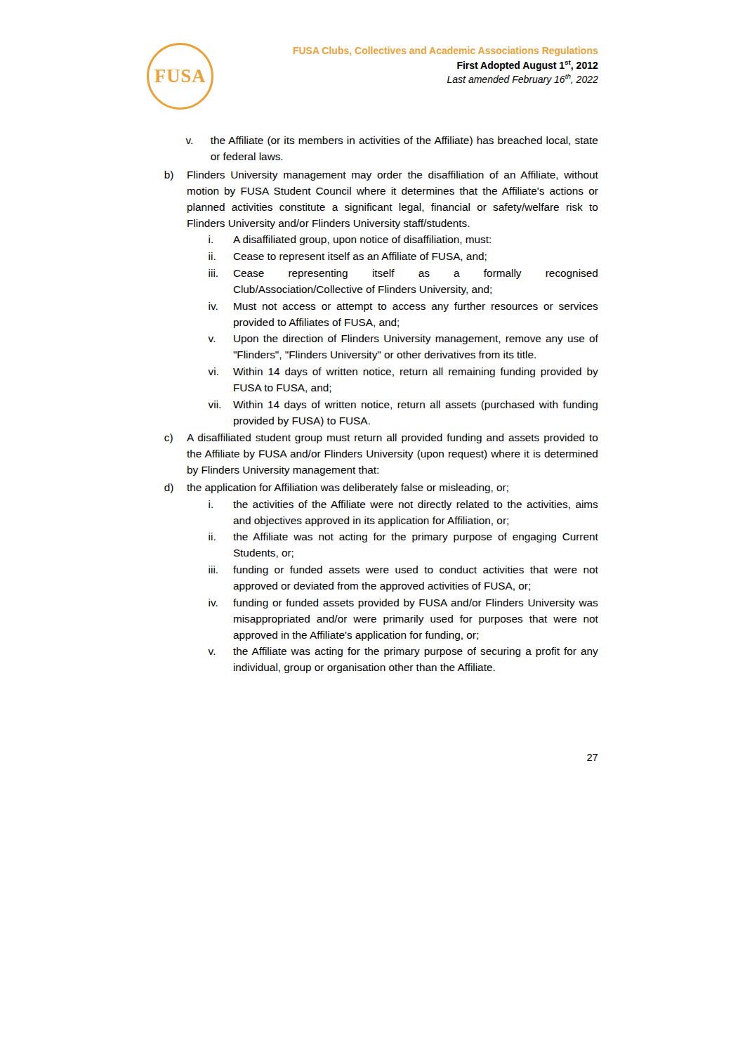FUSA
FUSA Clubs, Collectives and Academic Associations Regulations
First Adopted August 1st, 2012
Last amended February 16th, 2022
v. the Affiliate (or its members in activities of the Affiliate) has breached local, state or federal laws.
b) Flinders University management may order the disaffiliation of an Affiliate, without motion by FUSA Student Council where it determines that the Affiliate's actions or planned activities constitute a significant legal, financial or safety/welfare risk to Flinders University and/or Flinders University staff/students.
i. A disaffiliated group, upon notice of disaffiliation, must:
ii. Cease to represent itself as an Affiliate of FUSA, and;
iii. Cease representing itself as a formally recognised Club/Association/Collective of Flinders University, and;
iv. Must not access or attempt to access any further resources or services provided to Affiliates of FUSA, and;
v. Upon the direction of Flinders University management, remove any use of "Flinders", "Flinders University" or other derivatives from its title.
vi. Within 14 days of written notice, return all remaining funding provided by FUSA to FUSA, and;
vii. Within 14 days of written notice, return all assets (purchased with funding provided by FUSA) to FUSA.
c) A disaffiliated student group must return all provided funding and assets provided to the Affiliate by FUSA and/or Flinders University (upon request) where it is determined by Flinders University management that:
d) the application for Affiliation was deliberately false or misleading, or;
i. the activities of the Affiliate were not directly related to the activities, aims and objectives approved in its application for Affiliation, or;
ii. the Affiliate was not acting for the primary purpose of engaging Current Students, or;
iii. funding or funded assets were used to conduct activities that were not approved or deviated from the approved activities of FUSA, or;
iv. funding or funded assets provided by FUSA and/or Flinders University was misappropriated and/or were primarily used for purposes that were not approved in the Affiliate's application for funding, or;
v. the Affiliate was acting for the primary purpose of securing a profit for any individual, group or organisation other than the Affiliate.
27